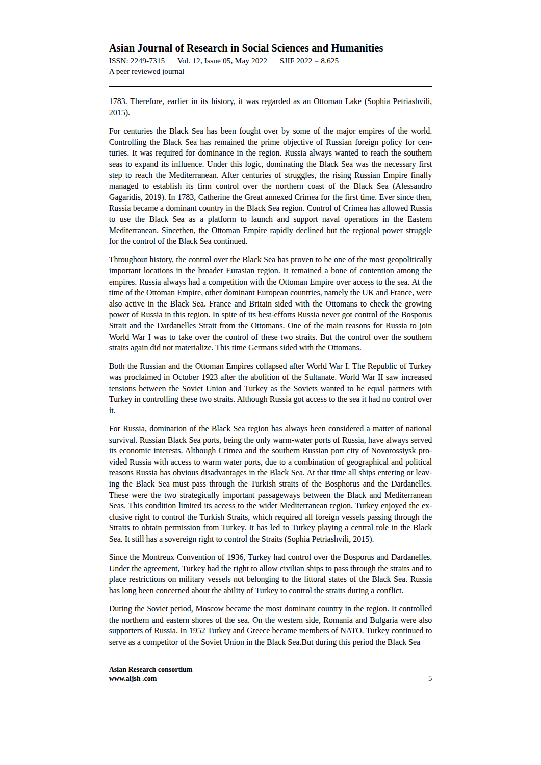Asian Journal of Research in Social Sciences and Humanities
ISSN: 2249-7315 Vol. 12, Issue 05, May 2022 SJIF 2022 = 8.625
A peer reviewed journal
1783. Therefore, earlier in its history, it was regarded as an Ottoman Lake (Sophia Petriashvili, 2015).
For centuries the Black Sea has been fought over by some of the major empires of the world. Controlling the Black Sea has remained the prime objective of Russian foreign policy for centuries. It was required for dominance in the region. Russia always wanted to reach the southern seas to expand its influence. Under this logic, dominating the Black Sea was the necessary first step to reach the Mediterranean. After centuries of struggles, the rising Russian Empire finally managed to establish its firm control over the northern coast of the Black Sea (Alessandro Gagaridis, 2019). In 1783, Catherine the Great annexed Crimea for the first time. Ever since then, Russia became a dominant country in the Black Sea region. Control of Crimea has allowed Russia to use the Black Sea as a platform to launch and support naval operations in the Eastern Mediterranean. Sincethen, the Ottoman Empire rapidly declined but the regional power struggle for the control of the Black Sea continued.
Throughout history, the control over the Black Sea has proven to be one of the most geopolitically important locations in the broader Eurasian region. It remained a bone of contention among the empires. Russia always had a competition with the Ottoman Empire over access to the sea. At the time of the Ottoman Empire, other dominant European countries, namely the UK and France, were also active in the Black Sea. France and Britain sided with the Ottomans to check the growing power of Russia in this region. In spite of its best-efforts Russia never got control of the Bosporus Strait and the Dardanelles Strait from the Ottomans. One of the main reasons for Russia to join World War I was to take over the control of these two straits. But the control over the southern straits again did not materialize. This time Germans sided with the Ottomans.
Both the Russian and the Ottoman Empires collapsed after World War I. The Republic of Turkey was proclaimed in October 1923 after the abolition of the Sultanate. World War II saw increased tensions between the Soviet Union and Turkey as the Soviets wanted to be equal partners with Turkey in controlling these two straits. Although Russia got access to the sea it had no control over it.
For Russia, domination of the Black Sea region has always been considered a matter of national survival. Russian Black Sea ports, being the only warm-water ports of Russia, have always served its economic interests. Although Crimea and the southern Russian port city of Novorossiysk provided Russia with access to warm water ports, due to a combination of geographical and political reasons Russia has obvious disadvantages in the Black Sea. At that time all ships entering or leaving the Black Sea must pass through the Turkish straits of the Bosphorus and the Dardanelles. These were the two strategically important passageways between the Black and Mediterranean Seas. This condition limited its access to the wider Mediterranean region. Turkey enjoyed the exclusive right to control the Turkish Straits, which required all foreign vessels passing through the Straits to obtain permission from Turkey. It has led to Turkey playing a central role in the Black Sea. It still has a sovereign right to control the Straits (Sophia Petriashvili, 2015).
Since the Montreux Convention of 1936, Turkey had control over the Bosporus and Dardanelles. Under the agreement, Turkey had the right to allow civilian ships to pass through the straits and to place restrictions on military vessels not belonging to the littoral states of the Black Sea. Russia has long been concerned about the ability of Turkey to control the straits during a conflict.
During the Soviet period, Moscow became the most dominant country in the region. It controlled the northern and eastern shores of the sea. On the western side, Romania and Bulgaria were also supporters of Russia. In 1952 Turkey and Greece became members of NATO. Turkey continued to serve as a competitor of the Soviet Union in the Black Sea.But during this period the Black Sea
Asian Research consortium
www.aijsh .com
5